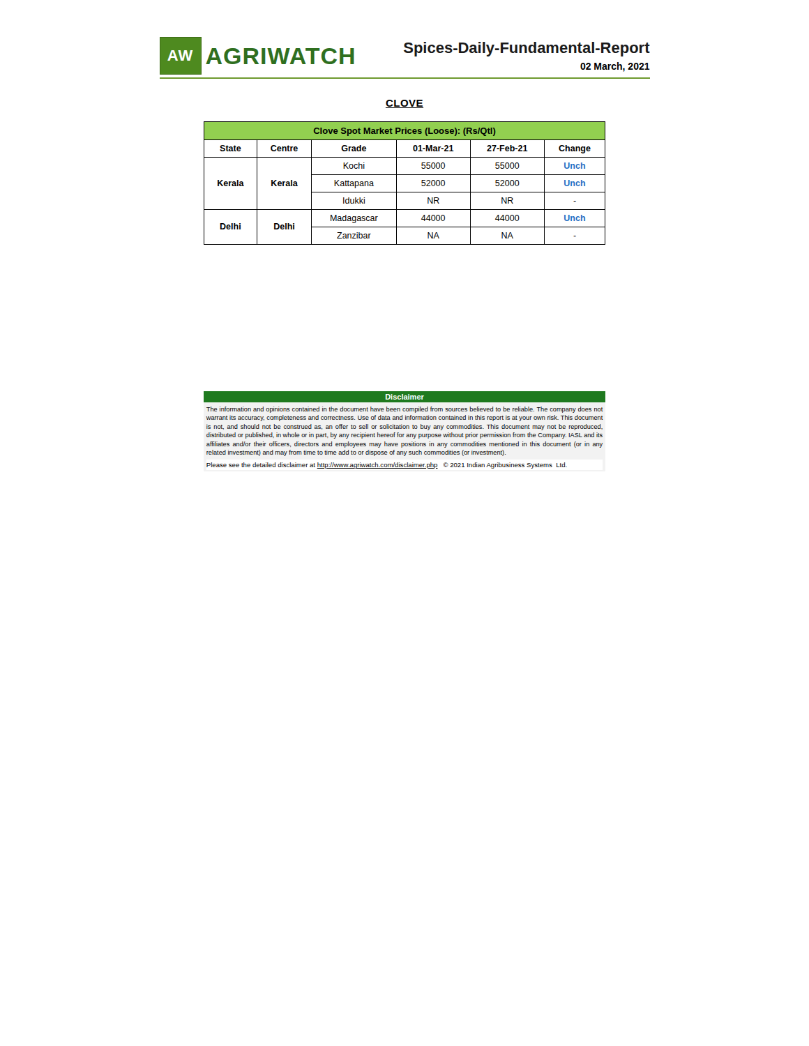AW
AGRIWATCH
Spices-Daily-Fundamental-Report
02 March, 2021
CLOVE
Clove Spot Market Prices (Loose): (Rs/Qtl)
| State | Centre | Grade | 01-Mar-21 | 27-Feb-21 | Change |
| --- | --- | --- | --- | --- | --- |
| Kerala | Kerala | Kochi | 55000 | 55000 | Unch |
| Kattapana | 52000 | 52000 | Unch |
| Idukki | NR | NR | - |
| Delhi | Delhi | Madagascar | 44000 | 44000 | Unch |
| Zanzibar | NA | NA | - |
Disclaimer
The information and opinions contained in the document have been compiled from sources believed to be reliable. The company does not warrant its accuracy, completeness and correctness. Use of data and information contained in this report is at your own risk. This document is not, and should not be construed as, an offer to sell or solicitation to buy any commodities. This document may not be reproduced, distributed or published, in whole or in part, by any recipient hereof for any purpose without prior permission from the Company. IASL and its affiliates and/or their officers, directors and employees may have positions in any commodities mentioned in this document (or in any related investment) and may from time to time add to or dispose of any such commodities (or investment).
Please see the detailed disclaimer at http://www.agriwatch.com/disclaimer.php © 2021 Indian Agribusiness Systems Ltd.